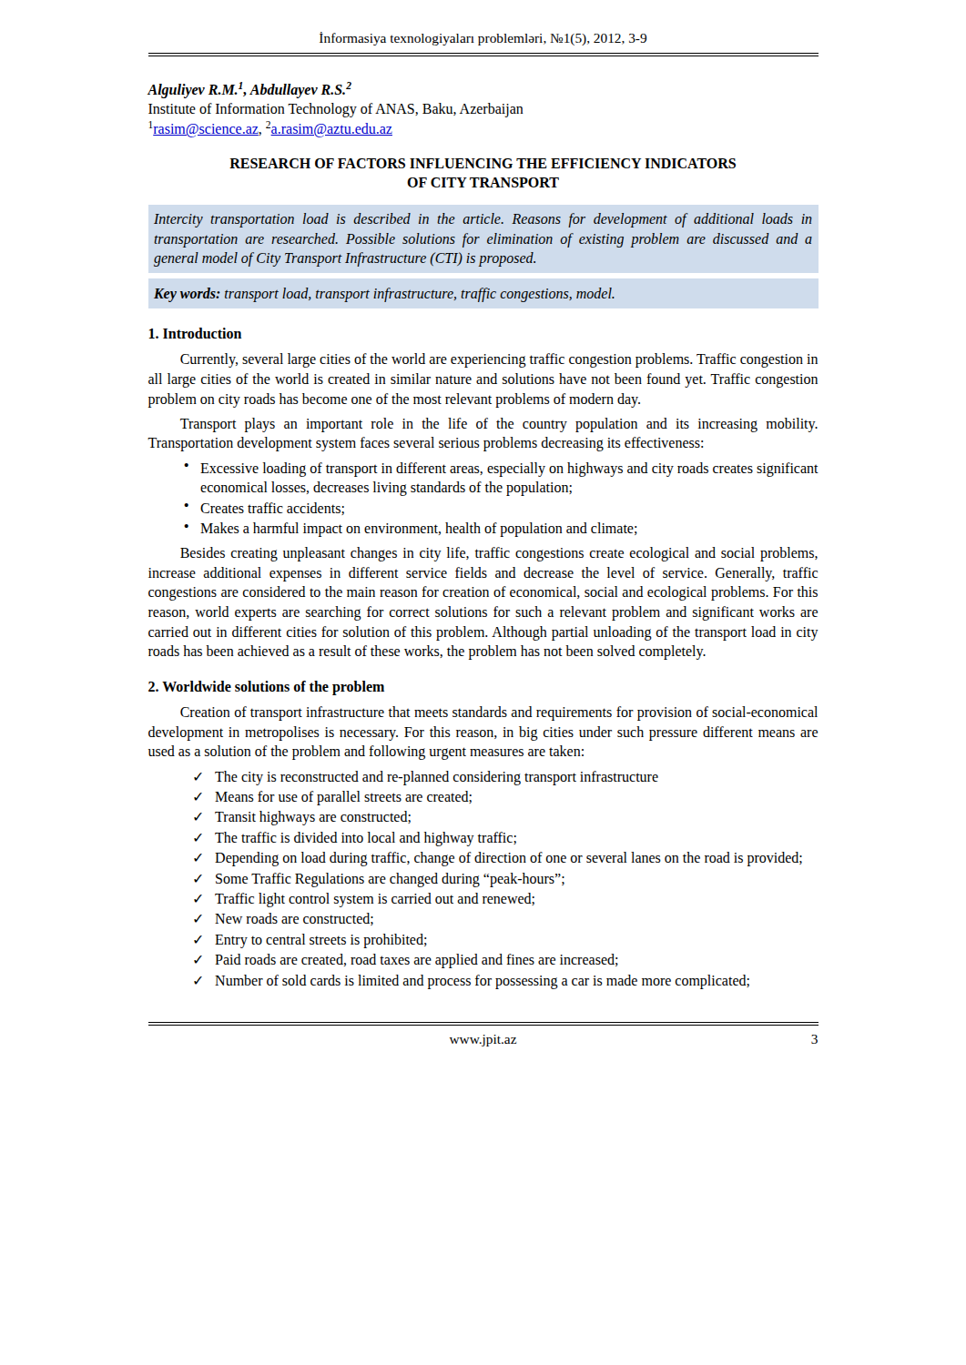İnformasiya texnologiyaları problemləri, №1(5), 2012, 3-9
Alguliyev R.M.1, Abdullayev R.S.2
Institute of Information Technology of ANAS, Baku, Azerbaijan
1rasim@science.az, 2a.rasim@aztu.edu.az
Research of factors influencing the efficiency indicators
of city transport
Intercity transportation load is described in the article. Reasons for development of additional loads in transportation are researched. Possible solutions for elimination of existing problem are discussed and a general model of City Transport Infrastructure (CTI) is proposed.
Key words: transport load, transport infrastructure, traffic congestions, model.
1. Introduction
Currently, several large cities of the world are experiencing traffic congestion problems. Traffic congestion in all large cities of the world is created in similar nature and solutions have not been found yet. Traffic congestion problem on city roads has become one of the most relevant problems of modern day.
Transport plays an important role in the life of the country population and its increasing mobility. Transportation development system faces several serious problems decreasing its effectiveness:
Excessive loading of transport in different areas, especially on highways and city roads creates significant economical losses, decreases living standards of the population;
Creates traffic accidents;
Makes a harmful impact on environment, health of population and climate;
Besides creating unpleasant changes in city life, traffic congestions create ecological and social problems, increase additional expenses in different service fields and decrease the level of service. Generally, traffic congestions are considered to the main reason for creation of economical, social and ecological problems. For this reason, world experts are searching for correct solutions for such a relevant problem and significant works are carried out in different cities for solution of this problem. Although partial unloading of the transport load in city roads has been achieved as a result of these works, the problem has not been solved completely.
2. Worldwide solutions of the problem
Creation of transport infrastructure that meets standards and requirements for provision of social-economical development in metropolises is necessary. For this reason, in big cities under such pressure different means are used as a solution of the problem and following urgent measures are taken:
The city is reconstructed and re-planned considering transport infrastructure
Means for use of parallel streets are created;
Transit highways are constructed;
The traffic is divided into local and highway traffic;
Depending on load during traffic, change of direction of one or several lanes on the road is provided;
Some Traffic Regulations are changed during “peak-hours”;
Traffic light control system is carried out and renewed;
New roads are constructed;
Entry to central streets is prohibited;
Paid roads are created, road taxes are applied and fines are increased;
Number of sold cards is limited and process for possessing a car is made more complicated;
www.jpit.az 3